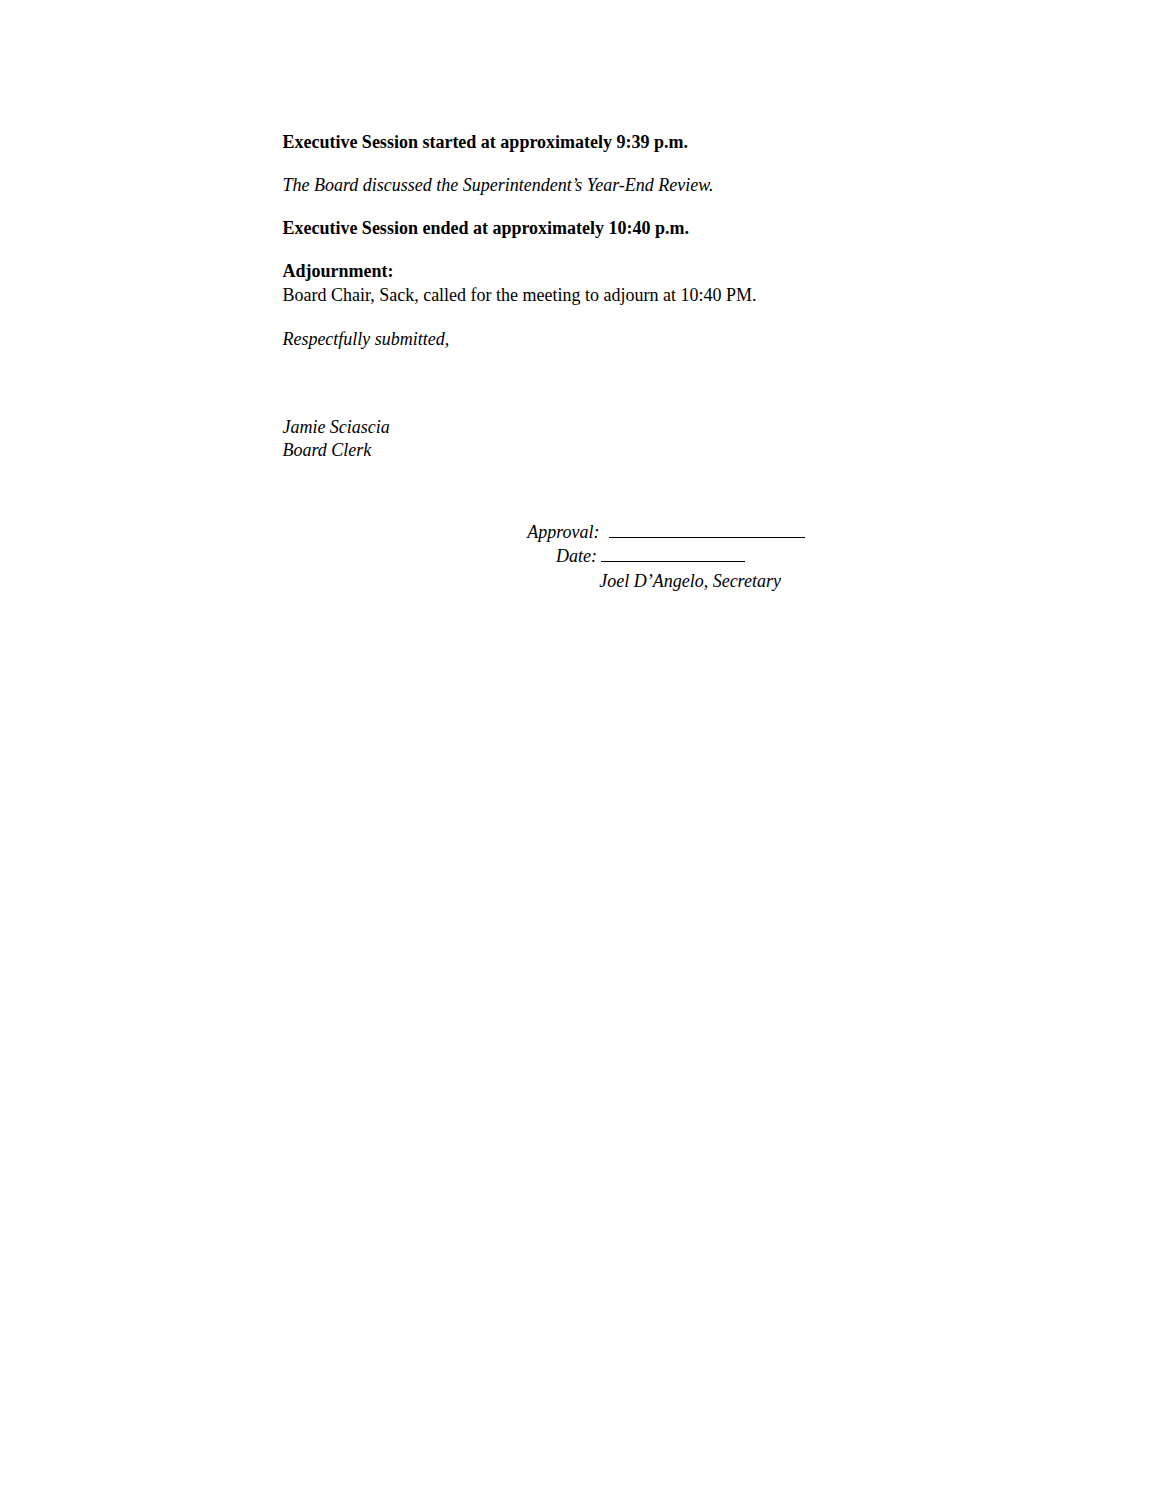Executive Session started at approximately 9:39 p.m.
The Board discussed the Superintendent’s Year-End Review.
Executive Session ended at approximately 10:40 p.m.
Adjournment:
Board Chair, Sack, called for the meeting to adjourn at 10:40 PM.
Respectfully submitted,
Jamie Sciascia
Board Clerk
Approval: Date: Joel D’Angelo, Secretary